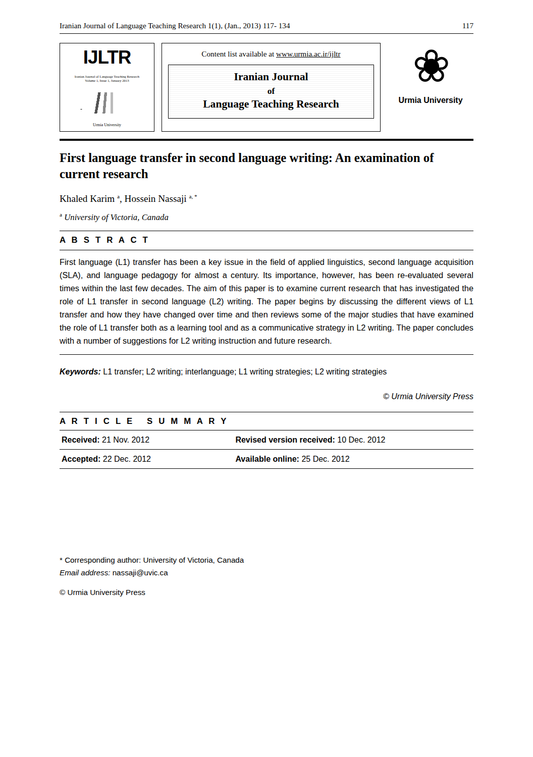Iranian Journal of Language Teaching Research 1(1), (Jan., 2013) 117- 134 117
IJLTR
Iranian Journal of Language Teaching Research
Volume 1, Issue 1, January 2013
Urmia University
Content list available at www.urmia.ac.ir/ijltr
Iranian Journal
of
Language Teaching Research
❀
Urmia University
First language transfer in second language writing: An examination of current research
Khaled Karim a, Hossein Nassaji a, *
a University of Victoria, Canada
A B S T R A C T
First language (L1) transfer has been a key issue in the field of applied linguistics, second language acquisition (SLA), and language pedagogy for almost a century. Its importance, however, has been re-evaluated several times within the last few decades. The aim of this paper is to examine current research that has investigated the role of L1 transfer in second language (L2) writing. The paper begins by discussing the different views of L1 transfer and how they have changed over time and then reviews some of the major studies that have examined the role of L1 transfer both as a learning tool and as a communicative strategy in L2 writing. The paper concludes with a number of suggestions for L2 writing instruction and future research.
Keywords: L1 transfer; L2 writing; interlanguage; L1 writing strategies; L2 writing strategies
© Urmia University Press
A R T I C L E S U M M A R Y
| Received: 21 Nov. 2012 | Revised version received: 10 Dec. 2012 |
| Accepted: 22 Dec. 2012 | Available online: 25 Dec. 2012 |
* Corresponding author: University of Victoria, Canada
Email address: nassaji@uvic.ca
© Urmia University Press